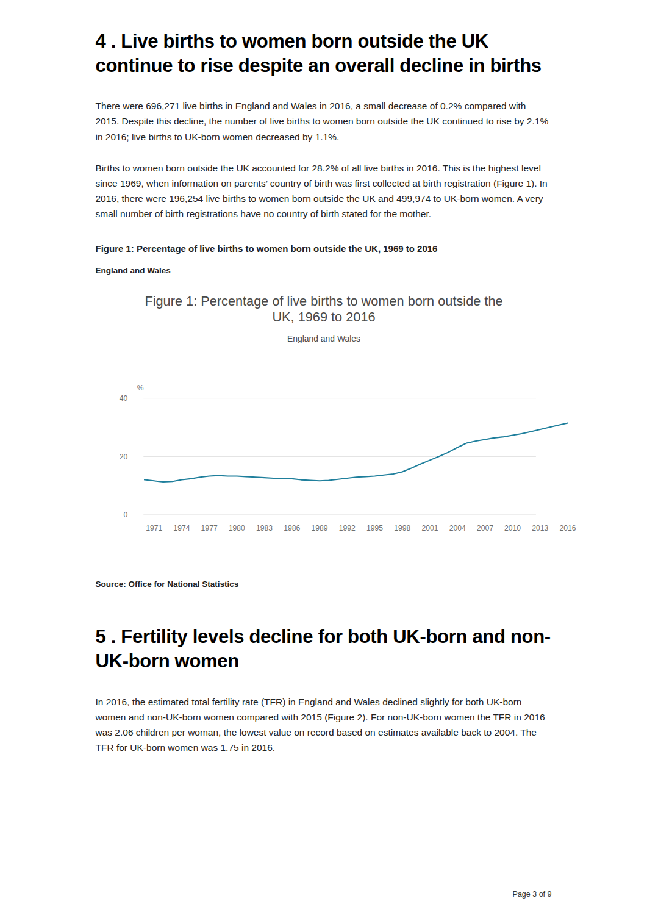4 . Live births to women born outside the UK continue to rise despite an overall decline in births
There were 696,271 live births in England and Wales in 2016, a small decrease of 0.2% compared with 2015. Despite this decline, the number of live births to women born outside the UK continued to rise by 2.1% in 2016; live births to UK-born women decreased by 1.1%.
Births to women born outside the UK accounted for 28.2% of all live births in 2016. This is the highest level since 1969, when information on parents’ country of birth was first collected at birth registration (Figure 1). In 2016, there were 196,254 live births to women born outside the UK and 499,974 to UK-born women. A very small number of birth registrations have no country of birth stated for the mother.
Figure 1: Percentage of live births to women born outside the UK, 1969 to 2016
England and Wales
Figure 1: Percentage of live births to women born outside the UK, 1969 to 2016 England and Wales % 40 20 0 1971 1974 1977 1980 1983 1986 1989 1992 1995 1998 2001 2004 2007 2010 2013 2016
Source: Office for National Statistics
5 . Fertility levels decline for both UK-born and non-UK-born women
In 2016, the estimated total fertility rate (TFR) in England and Wales declined slightly for both UK-born women and non-UK-born women compared with 2015 (Figure 2). For non-UK-born women the TFR in 2016 was 2.06 children per woman, the lowest value on record based on estimates available back to 2004. The TFR for UK-born women was 1.75 in 2016.
Page 3 of 9